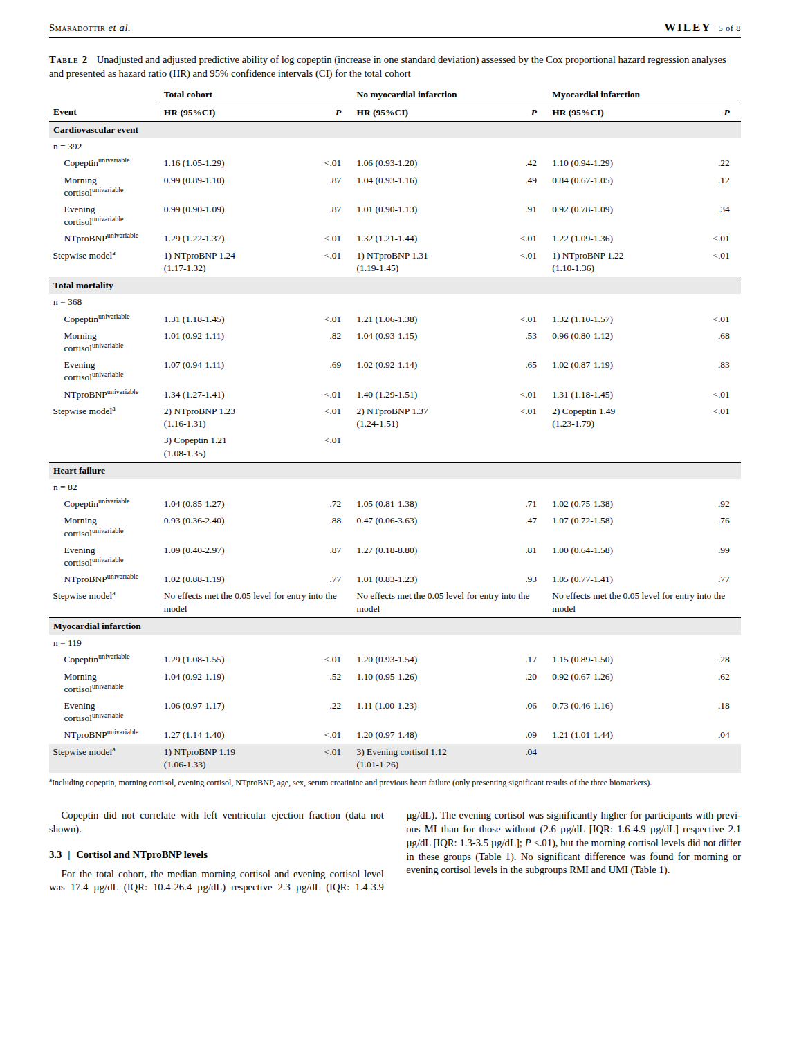Smaradottir et al.
WILEY 5 of 8
Table 2 Unadjusted and adjusted predictive ability of log copeptin (increase in one standard deviation) assessed by the Cox proportional hazard regression analyses and presented as hazard ratio (HR) and 95% confidence intervals (CI) for the total cohort
| | Total cohort | No myocardial infarction | Myocardial infarction |
| --- | --- | --- | --- |
| Event | HR (95%CI) | P | HR (95%CI) | P | HR (95%CI) | P |
| Cardiovascular event |
| n = 392 | | | | | | |
| Copeptin univariable | 1.16 (1.05-1.29) | <.01 | 1.06 (0.93-1.20) | .42 | 1.10 (0.94-1.29) | .22 |
| Morning cortisol univariable | 0.99 (0.89-1.10) | .87 | 1.04 (0.93-1.16) | .49 | 0.84 (0.67-1.05) | .12 |
| Evening cortisol univariable | 0.99 (0.90-1.09) | .87 | 1.01 (0.90-1.13) | .91 | 0.92 (0.78-1.09) | .34 |
| NTproBNP univariable | 1.29 (1.22-1.37) | <.01 | 1.32 (1.21-1.44) | <.01 | 1.22 (1.09-1.36) | <.01 |
| Stepwise model a | 1) NTproBNP 1.24 (1.17-1.32) | <.01 | 1) NTproBNP 1.31 (1.19-1.45) | <.01 | 1) NTproBNP 1.22 (1.10-1.36) | <.01 |
| Total mortality |
| n = 368 | | | | | | |
| Copeptin univariable | 1.31 (1.18-1.45) | <.01 | 1.21 (1.06-1.38) | <.01 | 1.32 (1.10-1.57) | <.01 |
| Morning cortisol univariable | 1.01 (0.92-1.11) | .82 | 1.04 (0.93-1.15) | .53 | 0.96 (0.80-1.12) | .68 |
| Evening cortisol univariable | 1.07 (0.94-1.11) | .69 | 1.02 (0.92-1.14) | .65 | 1.02 (0.87-1.19) | .83 |
| NTproBNP univariable | 1.34 (1.27-1.41) | <.01 | 1.40 (1.29-1.51) | <.01 | 1.31 (1.18-1.45) | <.01 |
| Stepwise model a | 2) NTproBNP 1.23 (1.16-1.31) | <.01 | 2) NTproBNP 1.37 (1.24-1.51) | <.01 | 2) Copeptin 1.49 (1.23-1.79) | <.01 |
| | 3) Copeptin 1.21 (1.08-1.35) | <.01 | | | | |
| Heart failure |
| n = 82 | | | | | | |
| Copeptin univariable | 1.04 (0.85-1.27) | .72 | 1.05 (0.81-1.38) | .71 | 1.02 (0.75-1.38) | .92 |
| Morning cortisol univariable | 0.93 (0.36-2.40) | .88 | 0.47 (0.06-3.63) | .47 | 1.07 (0.72-1.58) | .76 |
| Evening cortisol univariable | 1.09 (0.40-2.97) | .87 | 1.27 (0.18-8.80) | .81 | 1.00 (0.64-1.58) | .99 |
| NTproBNP univariable | 1.02 (0.88-1.19) | .77 | 1.01 (0.83-1.23) | .93 | 1.05 (0.77-1.41) | .77 |
| Stepwise model a | No effects met the 0.05 level for entry into the model | No effects met the 0.05 level for entry into the model | No effects met the 0.05 level for entry into the model |
| Myocardial infarction |
| n = 119 | | | | | | |
| Copeptin univariable | 1.29 (1.08-1.55) | <.01 | 1.20 (0.93-1.54) | .17 | 1.15 (0.89-1.50) | .28 |
| Morning cortisol univariable | 1.04 (0.92-1.19) | .52 | 1.10 (0.95-1.26) | .20 | 0.92 (0.67-1.26) | .62 |
| Evening cortisol univariable | 1.06 (0.97-1.17) | .22 | 1.11 (1.00-1.23) | .06 | 0.73 (0.46-1.16) | .18 |
| NTproBNP univariable | 1.27 (1.14-1.40) | <.01 | 1.20 (0.97-1.48) | .09 | 1.21 (1.01-1.44) | .04 |
| Stepwise model a | 1) NTproBNP 1.19 (1.06-1.33) | <.01 | 3) Evening cortisol 1.12 (1.01-1.26) | .04 | | |
aIncluding copeptin, morning cortisol, evening cortisol, NTproBNP, age, sex, serum creatinine and previous heart failure (only presenting significant results of the three biomarkers).
Copeptin did not correlate with left ventricular ejection fraction (data not shown).
3.3|Cortisol and NTproBNP levels
For the total cohort, the median morning cortisol and evening cortisol level was 17.4 µg/dL (IQR: 10.4-26.4 µg/dL) respective 2.3 µg/dL (IQR: 1.4-3.9 µg/dL). The evening cortisol was significantly higher for participants with previous MI than for those without (2.6 µg/dL [IQR: 1.6-4.9 µg/dL] respective 2.1 µg/dL [IQR: 1.3-3.5 µg/dL]; P <.01), but the morning cortisol levels did not differ in these groups (Table 1). No significant difference was found for morning or evening cortisol levels in the subgroups RMI and UMI (Table 1).